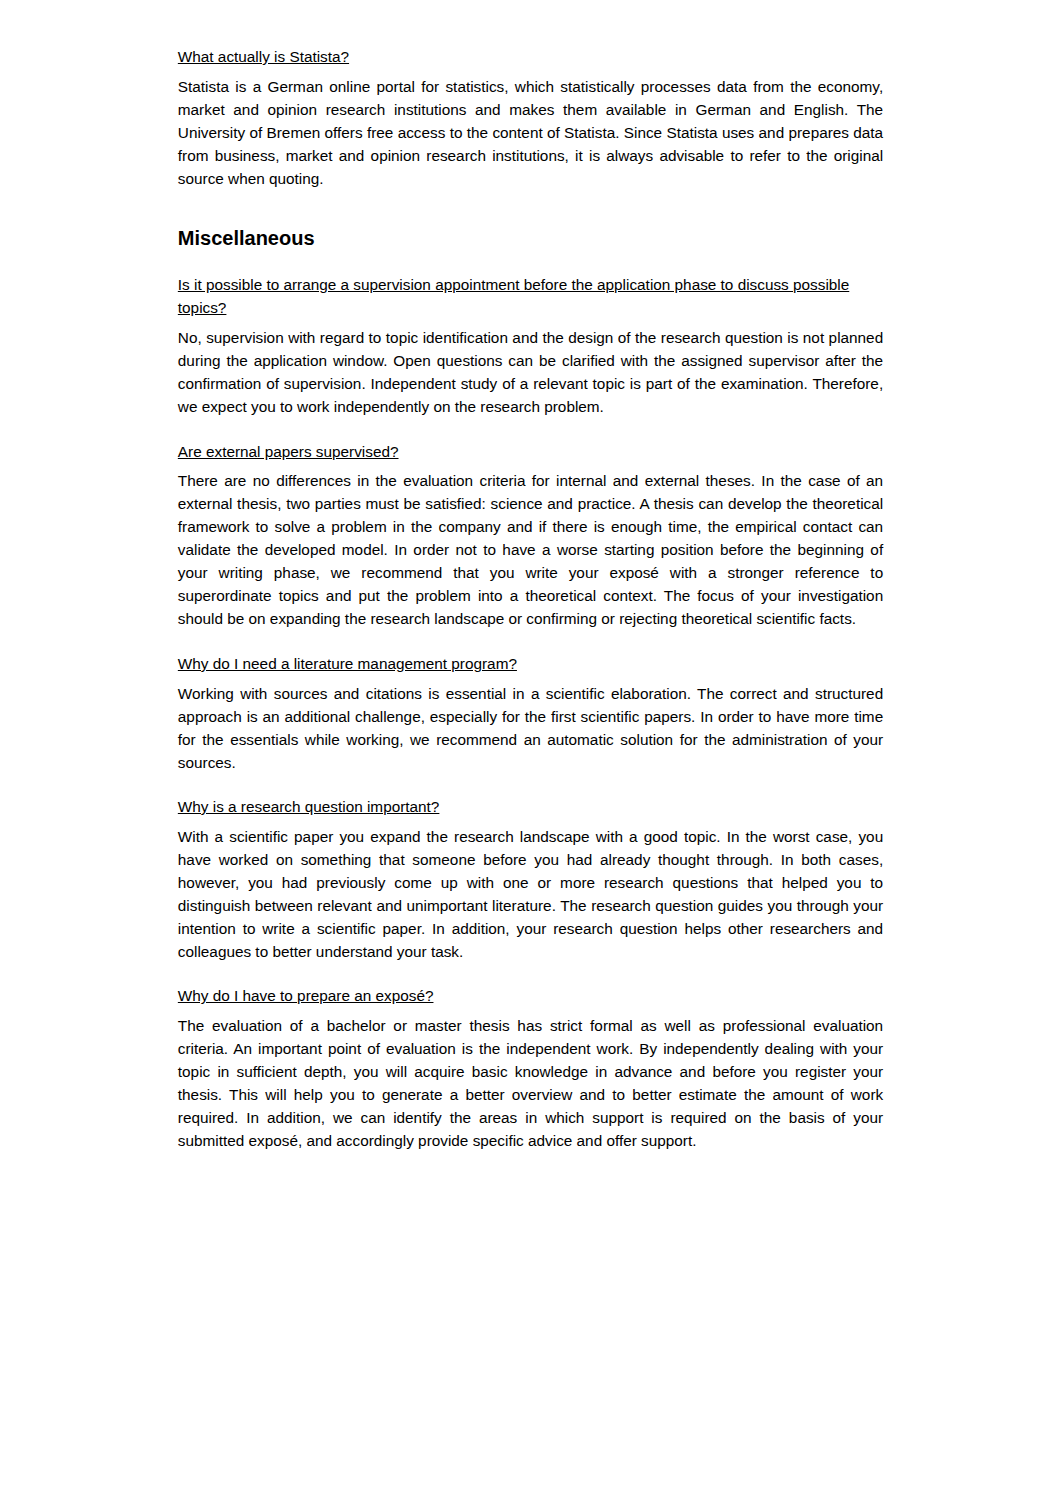What actually is Statista?
Statista is a German online portal for statistics, which statistically processes data from the economy, market and opinion research institutions and makes them available in German and English. The University of Bremen offers free access to the content of Statista. Since Statista uses and prepares data from business, market and opinion research institutions, it is always advisable to refer to the original source when quoting.
Miscellaneous
Is it possible to arrange a supervision appointment before the application phase to discuss possible topics?
No, supervision with regard to topic identification and the design of the research question is not planned during the application window. Open questions can be clarified with the assigned supervisor after the confirmation of supervision. Independent study of a relevant topic is part of the examination. Therefore, we expect you to work independently on the research problem.
Are external papers supervised?
There are no differences in the evaluation criteria for internal and external theses. In the case of an external thesis, two parties must be satisfied: science and practice. A thesis can develop the theoretical framework to solve a problem in the company and if there is enough time, the empirical contact can validate the developed model. In order not to have a worse starting position before the beginning of your writing phase, we recommend that you write your exposé with a stronger reference to superordinate topics and put the problem into a theoretical context. The focus of your investigation should be on expanding the research landscape or confirming or rejecting theoretical scientific facts.
Why do I need a literature management program?
Working with sources and citations is essential in a scientific elaboration. The correct and structured approach is an additional challenge, especially for the first scientific papers. In order to have more time for the essentials while working, we recommend an automatic solution for the administration of your sources.
Why is a research question important?
With a scientific paper you expand the research landscape with a good topic. In the worst case, you have worked on something that someone before you had already thought through. In both cases, however, you had previously come up with one or more research questions that helped you to distinguish between relevant and unimportant literature. The research question guides you through your intention to write a scientific paper. In addition, your research question helps other researchers and colleagues to better understand your task.
Why do I have to prepare an exposé?
The evaluation of a bachelor or master thesis has strict formal as well as professional evaluation criteria. An important point of evaluation is the independent work. By independently dealing with your topic in sufficient depth, you will acquire basic knowledge in advance and before you register your thesis. This will help you to generate a better overview and to better estimate the amount of work required. In addition, we can identify the areas in which support is required on the basis of your submitted exposé, and accordingly provide specific advice and offer support.